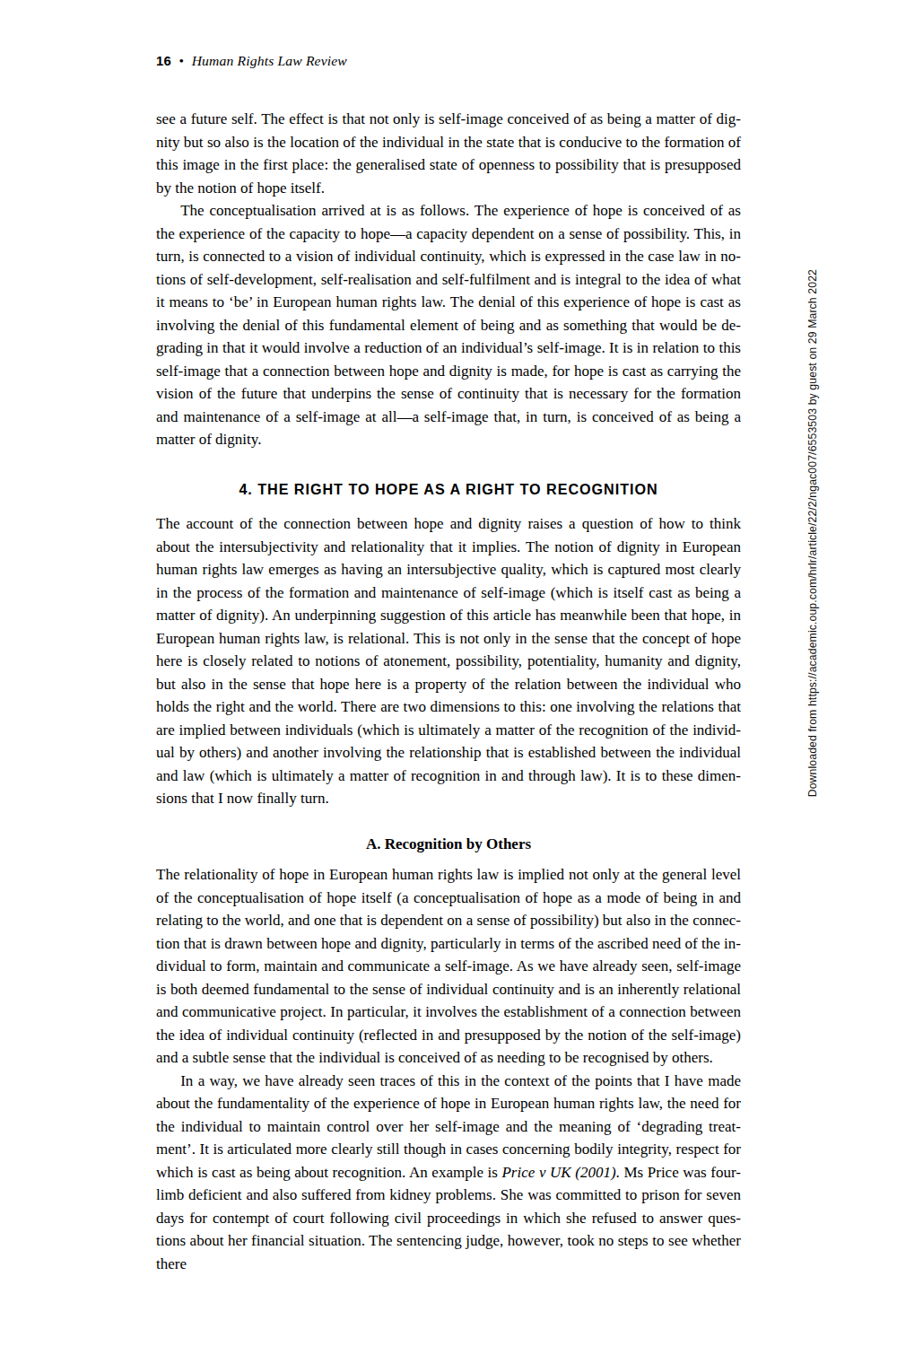16•Human Rights Law Review
Downloaded from https://academic.oup.com/hrlr/article/22/2/ngac007/6553503 by guest on 29 March 2022
see a future self. The effect is that not only is self-image conceived of as being a matter of dignity but so also is the location of the individual in the state that is conducive to the formation of this image in the first place: the generalised state of openness to possibility that is presupposed by the notion of hope itself.
The conceptualisation arrived at is as follows. The experience of hope is conceived of as the experience of the capacity to hope—a capacity dependent on a sense of possibility. This, in turn, is connected to a vision of individual continuity, which is expressed in the case law in notions of self-development, self-realisation and self-fulfilment and is integral to the idea of what it means to ‘be’ in European human rights law. The denial of this experience of hope is cast as involving the denial of this fundamental element of being and as something that would be degrading in that it would involve a reduction of an individual’s self-image. It is in relation to this self-image that a connection between hope and dignity is made, for hope is cast as carrying the vision of the future that underpins the sense of continuity that is necessary for the formation and maintenance of a self-image at all—a self-image that, in turn, is conceived of as being a matter of dignity.
4. The Right to Hope as a Right to Recognition
The account of the connection between hope and dignity raises a question of how to think about the intersubjectivity and relationality that it implies. The notion of dignity in European human rights law emerges as having an intersubjective quality, which is captured most clearly in the process of the formation and maintenance of self-image (which is itself cast as being a matter of dignity). An underpinning suggestion of this article has meanwhile been that hope, in European human rights law, is relational. This is not only in the sense that the concept of hope here is closely related to notions of atonement, possibility, potentiality, humanity and dignity, but also in the sense that hope here is a property of the relation between the individual who holds the right and the world. There are two dimensions to this: one involving the relations that are implied between individuals (which is ultimately a matter of the recognition of the individual by others) and another involving the relationship that is established between the individual and law (which is ultimately a matter of recognition in and through law). It is to these dimensions that I now finally turn.
A. Recognition by Others
The relationality of hope in European human rights law is implied not only at the general level of the conceptualisation of hope itself (a conceptualisation of hope as a mode of being in and relating to the world, and one that is dependent on a sense of possibility) but also in the connection that is drawn between hope and dignity, particularly in terms of the ascribed need of the individual to form, maintain and communicate a self-image. As we have already seen, self-image is both deemed fundamental to the sense of individual continuity and is an inherently relational and communicative project. In particular, it involves the establishment of a connection between the idea of individual continuity (reflected in and presupposed by the notion of the self-image) and a subtle sense that the individual is conceived of as needing to be recognised by others.
In a way, we have already seen traces of this in the context of the points that I have made about the fundamentality of the experience of hope in European human rights law, the need for the individual to maintain control over her self-image and the meaning of ‘degrading treatment’. It is articulated more clearly still though in cases concerning bodily integrity, respect for which is cast as being about recognition. An example is Price v UK (2001). Ms Price was four-limb deficient and also suffered from kidney problems. She was committed to prison for seven days for contempt of court following civil proceedings in which she refused to answer questions about her financial situation. The sentencing judge, however, took no steps to see whether there